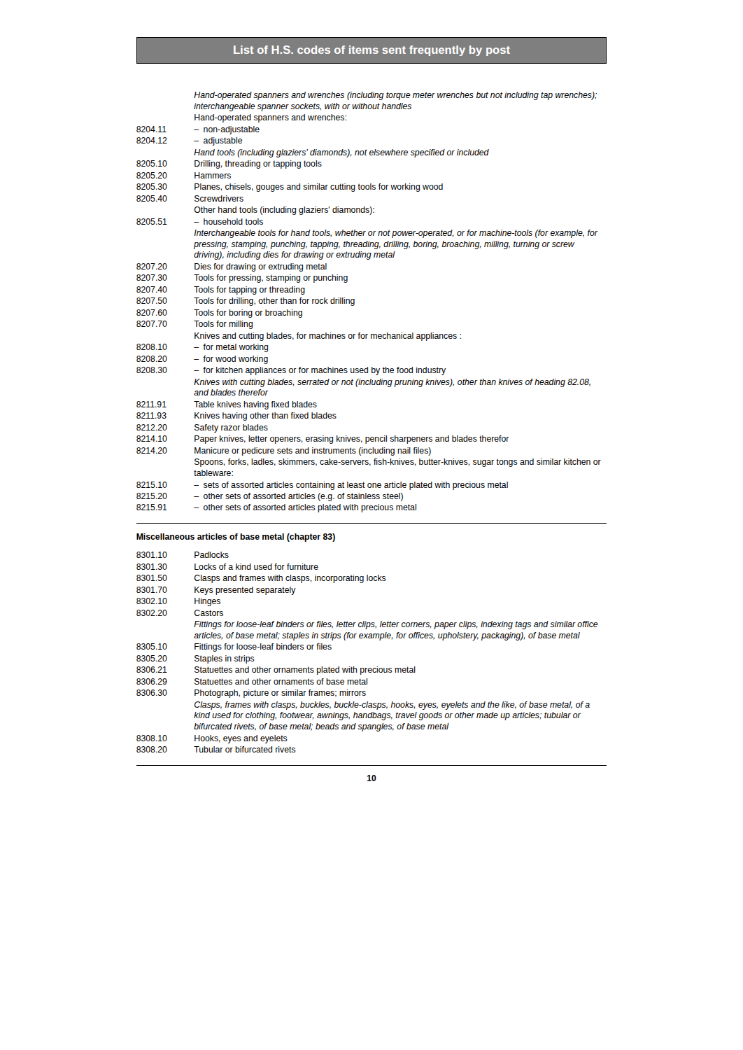List of H.S. codes of items sent frequently by post
| | Hand-operated spanners and wrenches (including torque meter wrenches but not including tap wrenches); interchangeable spanner sockets, with or without handles |
| | Hand-operated spanners and wrenches: |
| 8204.11 | – non-adjustable |
| 8204.12 | – adjustable |
| | Hand tools (including glaziers' diamonds), not elsewhere specified or included |
| 8205.10 | Drilling, threading or tapping tools |
| 8205.20 | Hammers |
| 8205.30 | Planes, chisels, gouges and similar cutting tools for working wood |
| 8205.40 | Screwdrivers |
| | Other hand tools (including glaziers' diamonds): |
| 8205.51 | – household tools |
| | Interchangeable tools for hand tools, whether or not power-operated, or for machine-tools (for example, for pressing, stamping, punching, tapping, threading, drilling, boring, broaching, milling, turning or screw driving), including dies for drawing or extruding metal |
| 8207.20 | Dies for drawing or extruding metal |
| 8207.30 | Tools for pressing, stamping or punching |
| 8207.40 | Tools for tapping or threading |
| 8207.50 | Tools for drilling, other than for rock drilling |
| 8207.60 | Tools for boring or broaching |
| 8207.70 | Tools for milling |
| | Knives and cutting blades, for machines or for mechanical appliances : |
| 8208.10 | – for metal working |
| 8208.20 | – for wood working |
| 8208.30 | – for kitchen appliances or for machines used by the food industry |
| | Knives with cutting blades, serrated or not (including pruning knives), other than knives of heading 82.08, and blades therefor |
| 8211.91 | Table knives having fixed blades |
| 8211.93 | Knives having other than fixed blades |
| 8212.20 | Safety razor blades |
| 8214.10 | Paper knives, letter openers, erasing knives, pencil sharpeners and blades therefor |
| 8214.20 | Manicure or pedicure sets and instruments (including nail files) |
| | Spoons, forks, ladles, skimmers, cake-servers, fish-knives, butter-knives, sugar tongs and similar kitchen or tableware: |
| 8215.10 | – sets of assorted articles containing at least one article plated with precious metal |
| 8215.20 | – other sets of assorted articles (e.g. of stainless steel) |
| 8215.91 | – other sets of assorted articles plated with precious metal |
Miscellaneous articles of base metal (chapter 83)
| 8301.10 | Padlocks |
| 8301.30 | Locks of a kind used for furniture |
| 8301.50 | Clasps and frames with clasps, incorporating locks |
| 8301.70 | Keys presented separately |
| 8302.10 | Hinges |
| 8302.20 | Castors |
| | Fittings for loose-leaf binders or files, letter clips, letter corners, paper clips, indexing tags and similar office articles, of base metal; staples in strips (for example, for offices, upholstery, packaging), of base metal |
| 8305.10 | Fittings for loose-leaf binders or files |
| 8305.20 | Staples in strips |
| 8306.21 | Statuettes and other ornaments plated with precious metal |
| 8306.29 | Statuettes and other ornaments of base metal |
| 8306.30 | Photograph, picture or similar frames; mirrors |
| | Clasps, frames with clasps, buckles, buckle-clasps, hooks, eyes, eyelets and the like, of base metal, of a kind used for clothing, footwear, awnings, handbags, travel goods or other made up articles; tubular or bifurcated rivets, of base metal; beads and spangles, of base metal |
| 8308.10 | Hooks, eyes and eyelets |
| 8308.20 | Tubular or bifurcated rivets |
10